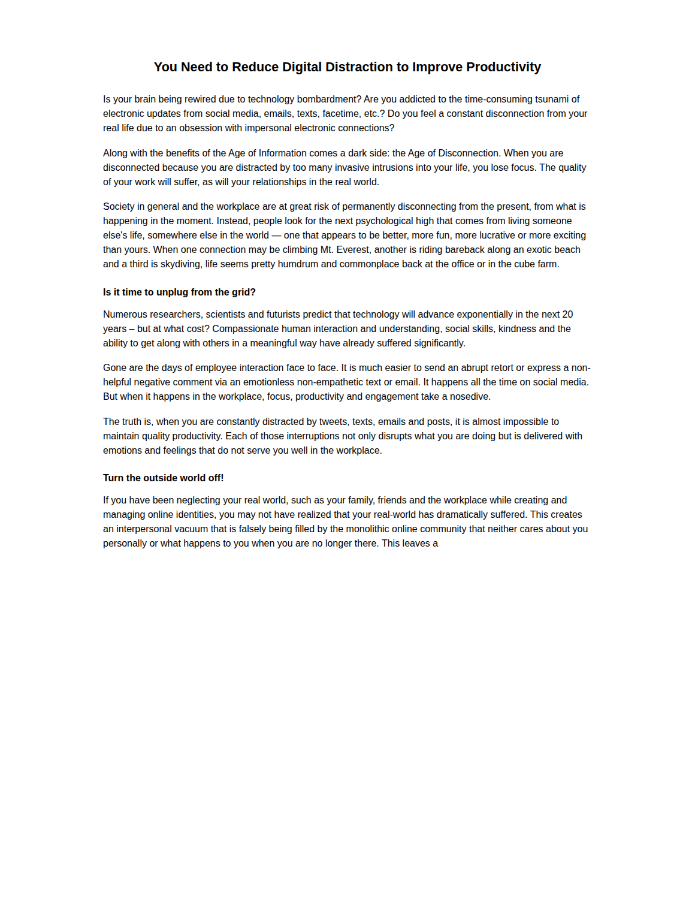You Need to Reduce Digital Distraction to Improve Productivity
Is your brain being rewired due to technology bombardment? Are you addicted to the time-consuming tsunami of electronic updates from social media, emails, texts, facetime, etc.? Do you feel a constant disconnection from your real life due to an obsession with impersonal electronic connections?
Along with the benefits of the Age of Information comes a dark side: the Age of Disconnection. When you are disconnected because you are distracted by too many invasive intrusions into your life, you lose focus. The quality of your work will suffer, as will your relationships in the real world.
Society in general and the workplace are at great risk of permanently disconnecting from the present, from what is happening in the moment. Instead, people look for the next psychological high that comes from living someone else's life, somewhere else in the world — one that appears to be better, more fun, more lucrative or more exciting than yours. When one connection may be climbing Mt. Everest, another is riding bareback along an exotic beach and a third is skydiving, life seems pretty humdrum and commonplace back at the office or in the cube farm.
Is it time to unplug from the grid?
Numerous researchers, scientists and futurists predict that technology will advance exponentially in the next 20 years – but at what cost? Compassionate human interaction and understanding, social skills, kindness and the ability to get along with others in a meaningful way have already suffered significantly.
Gone are the days of employee interaction face to face. It is much easier to send an abrupt retort or express a non-helpful negative comment via an emotionless non-empathetic text or email. It happens all the time on social media. But when it happens in the workplace, focus, productivity and engagement take a nosedive.
The truth is, when you are constantly distracted by tweets, texts, emails and posts, it is almost impossible to maintain quality productivity. Each of those interruptions not only disrupts what you are doing but is delivered with emotions and feelings that do not serve you well in the workplace.
Turn the outside world off!
If you have been neglecting your real world, such as your family, friends and the workplace while creating and managing online identities, you may not have realized that your real-world has dramatically suffered. This creates an interpersonal vacuum that is falsely being filled by the monolithic online community that neither cares about you personally or what happens to you when you are no longer there. This leaves a